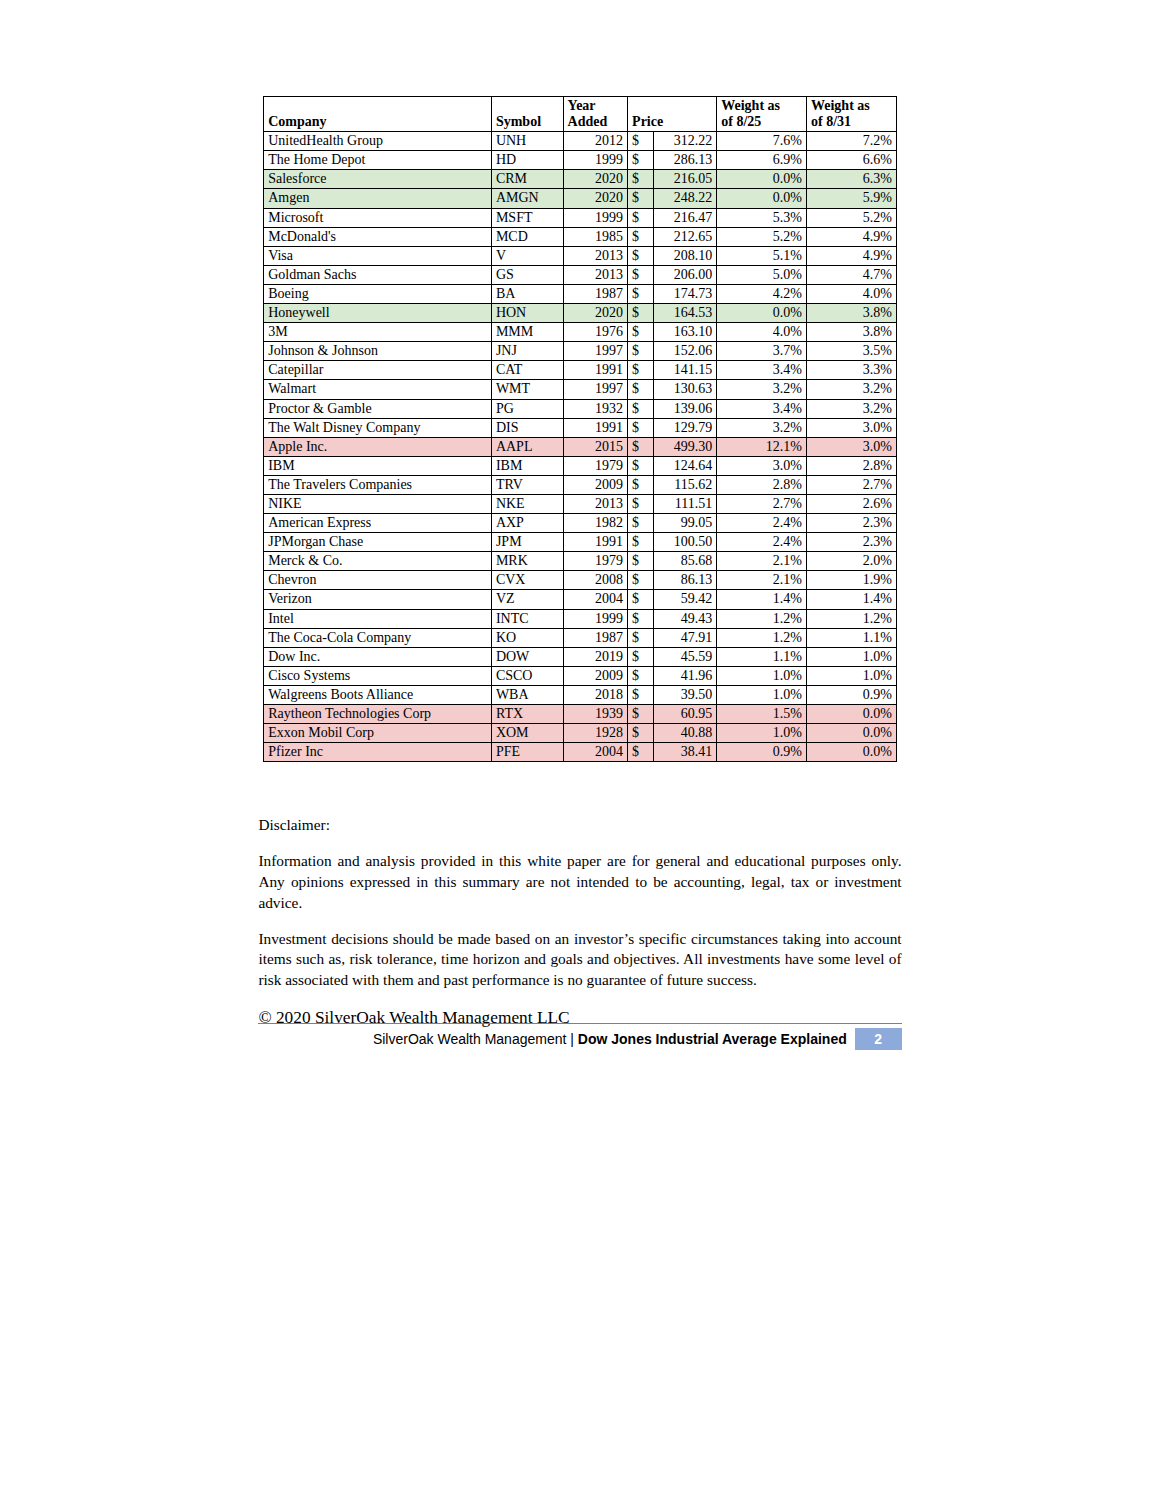| Company | Symbol | Year Added | Price | Weight as of 8/25 | Weight as of 8/31 |
| --- | --- | --- | --- | --- | --- |
| UnitedHealth Group | UNH | 2012 | $ | 312.22 | 7.6% | 7.2% |
| The Home Depot | HD | 1999 | $ | 286.13 | 6.9% | 6.6% |
| Salesforce | CRM | 2020 | $ | 216.05 | 0.0% | 6.3% |
| Amgen | AMGN | 2020 | $ | 248.22 | 0.0% | 5.9% |
| Microsoft | MSFT | 1999 | $ | 216.47 | 5.3% | 5.2% |
| McDonald's | MCD | 1985 | $ | 212.65 | 5.2% | 4.9% |
| Visa | V | 2013 | $ | 208.10 | 5.1% | 4.9% |
| Goldman Sachs | GS | 2013 | $ | 206.00 | 5.0% | 4.7% |
| Boeing | BA | 1987 | $ | 174.73 | 4.2% | 4.0% |
| Honeywell | HON | 2020 | $ | 164.53 | 0.0% | 3.8% |
| 3M | MMM | 1976 | $ | 163.10 | 4.0% | 3.8% |
| Johnson & Johnson | JNJ | 1997 | $ | 152.06 | 3.7% | 3.5% |
| Catepillar | CAT | 1991 | $ | 141.15 | 3.4% | 3.3% |
| Walmart | WMT | 1997 | $ | 130.63 | 3.2% | 3.2% |
| Proctor & Gamble | PG | 1932 | $ | 139.06 | 3.4% | 3.2% |
| The Walt Disney Company | DIS | 1991 | $ | 129.79 | 3.2% | 3.0% |
| Apple Inc. | AAPL | 2015 | $ | 499.30 | 12.1% | 3.0% |
| IBM | IBM | 1979 | $ | 124.64 | 3.0% | 2.8% |
| The Travelers Companies | TRV | 2009 | $ | 115.62 | 2.8% | 2.7% |
| NIKE | NKE | 2013 | $ | 111.51 | 2.7% | 2.6% |
| American Express | AXP | 1982 | $ | 99.05 | 2.4% | 2.3% |
| JPMorgan Chase | JPM | 1991 | $ | 100.50 | 2.4% | 2.3% |
| Merck & Co. | MRK | 1979 | $ | 85.68 | 2.1% | 2.0% |
| Chevron | CVX | 2008 | $ | 86.13 | 2.1% | 1.9% |
| Verizon | VZ | 2004 | $ | 59.42 | 1.4% | 1.4% |
| Intel | INTC | 1999 | $ | 49.43 | 1.2% | 1.2% |
| The Coca-Cola Company | KO | 1987 | $ | 47.91 | 1.2% | 1.1% |
| Dow Inc. | DOW | 2019 | $ | 45.59 | 1.1% | 1.0% |
| Cisco Systems | CSCO | 2009 | $ | 41.96 | 1.0% | 1.0% |
| Walgreens Boots Alliance | WBA | 2018 | $ | 39.50 | 1.0% | 0.9% |
| Raytheon Technologies Corp | RTX | 1939 | $ | 60.95 | 1.5% | 0.0% |
| Exxon Mobil Corp | XOM | 1928 | $ | 40.88 | 1.0% | 0.0% |
| Pfizer Inc | PFE | 2004 | $ | 38.41 | 0.9% | 0.0% |
Disclaimer:
Information and analysis provided in this white paper are for general and educational purposes only. Any opinions expressed in this summary are not intended to be accounting, legal, tax or investment advice.
Investment decisions should be made based on an investor’s specific circumstances taking into account items such as, risk tolerance, time horizon and goals and objectives. All investments have some level of risk associated with them and past performance is no guarantee of future success.
© 2020 SilverOak Wealth Management LLC
SilverOak Wealth Management | Dow Jones Industrial Average Explained
2